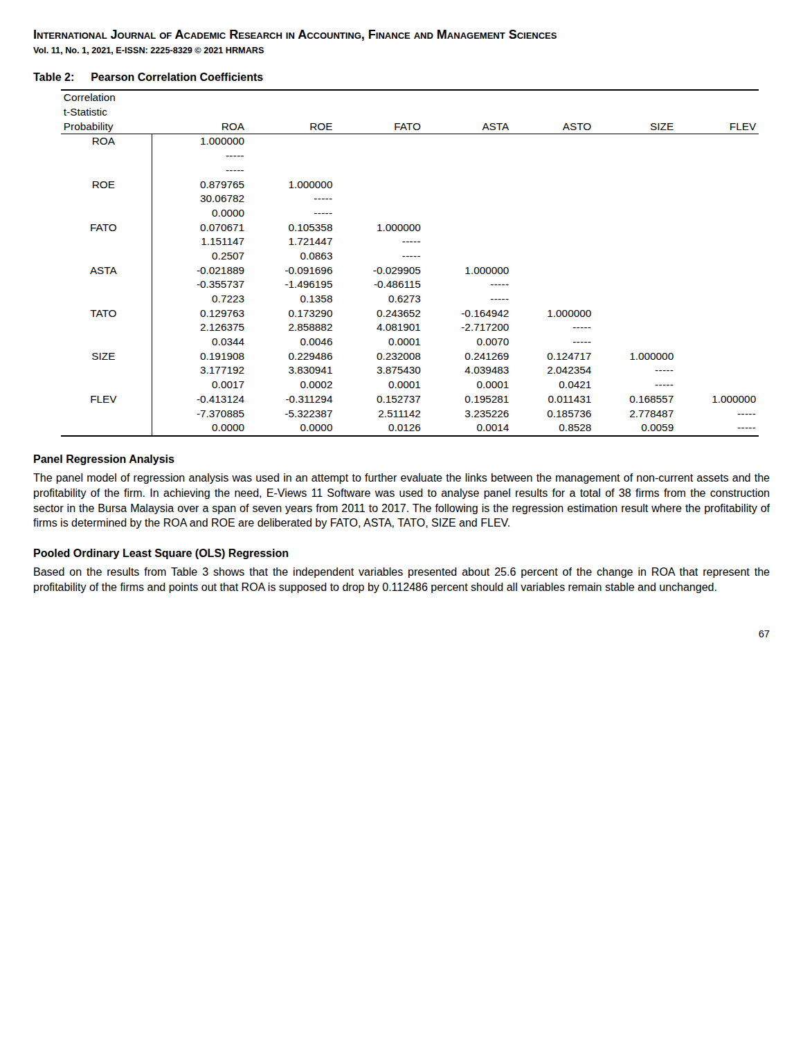International Journal of Academic Research in Accounting, Finance and Management Sciences
Vol. 11, No. 1, 2021, E-ISSN: 2225-8329 © 2021 HRMARS
Table 2: Pearson Correlation Coefficients
| Correlation |
| --- |
| t-Statistic |
| Probability | ROA | ROE | FATO | ASTA | ASTO | SIZE | FLEV |
| ROA | 1.000000 | | | | | | |
| | ----- | | | | | | |
| | ----- | | | | | | |
| ROE | 0.879765 | 1.000000 | | | | | |
| | 30.06782 | ----- | | | | | |
| | 0.0000 | ----- | | | | | |
| FATO | 0.070671 | 0.105358 | 1.000000 | | | | |
| | 1.151147 | 1.721447 | ----- | | | | |
| | 0.2507 | 0.0863 | ----- | | | | |
| ASTA | -0.021889 | -0.091696 | -0.029905 | 1.000000 | | | |
| | -0.355737 | -1.496195 | -0.486115 | ----- | | | |
| | 0.7223 | 0.1358 | 0.6273 | ----- | | | |
| TATO | 0.129763 | 0.173290 | 0.243652 | -0.164942 | 1.000000 | | |
| | 2.126375 | 2.858882 | 4.081901 | -2.717200 | ----- | | |
| | 0.0344 | 0.0046 | 0.0001 | 0.0070 | ----- | | |
| SIZE | 0.191908 | 0.229486 | 0.232008 | 0.241269 | 0.124717 | 1.000000 | |
| | 3.177192 | 3.830941 | 3.875430 | 4.039483 | 2.042354 | ----- | |
| | 0.0017 | 0.0002 | 0.0001 | 0.0001 | 0.0421 | ----- | |
| FLEV | -0.413124 | -0.311294 | 0.152737 | 0.195281 | 0.011431 | 0.168557 | 1.000000 |
| | -7.370885 | -5.322387 | 2.511142 | 3.235226 | 0.185736 | 2.778487 | ----- |
| | 0.0000 | 0.0000 | 0.0126 | 0.0014 | 0.8528 | 0.0059 | ----- |
Panel Regression Analysis
The panel model of regression analysis was used in an attempt to further evaluate the links between the management of non-current assets and the profitability of the firm. In achieving the need, E-Views 11 Software was used to analyse panel results for a total of 38 firms from the construction sector in the Bursa Malaysia over a span of seven years from 2011 to 2017. The following is the regression estimation result where the profitability of firms is determined by the ROA and ROE are deliberated by FATO, ASTA, TATO, SIZE and FLEV.
Pooled Ordinary Least Square (OLS) Regression
Based on the results from Table 3 shows that the independent variables presented about 25.6 percent of the change in ROA that represent the profitability of the firms and points out that ROA is supposed to drop by 0.112486 percent should all variables remain stable and unchanged.
67